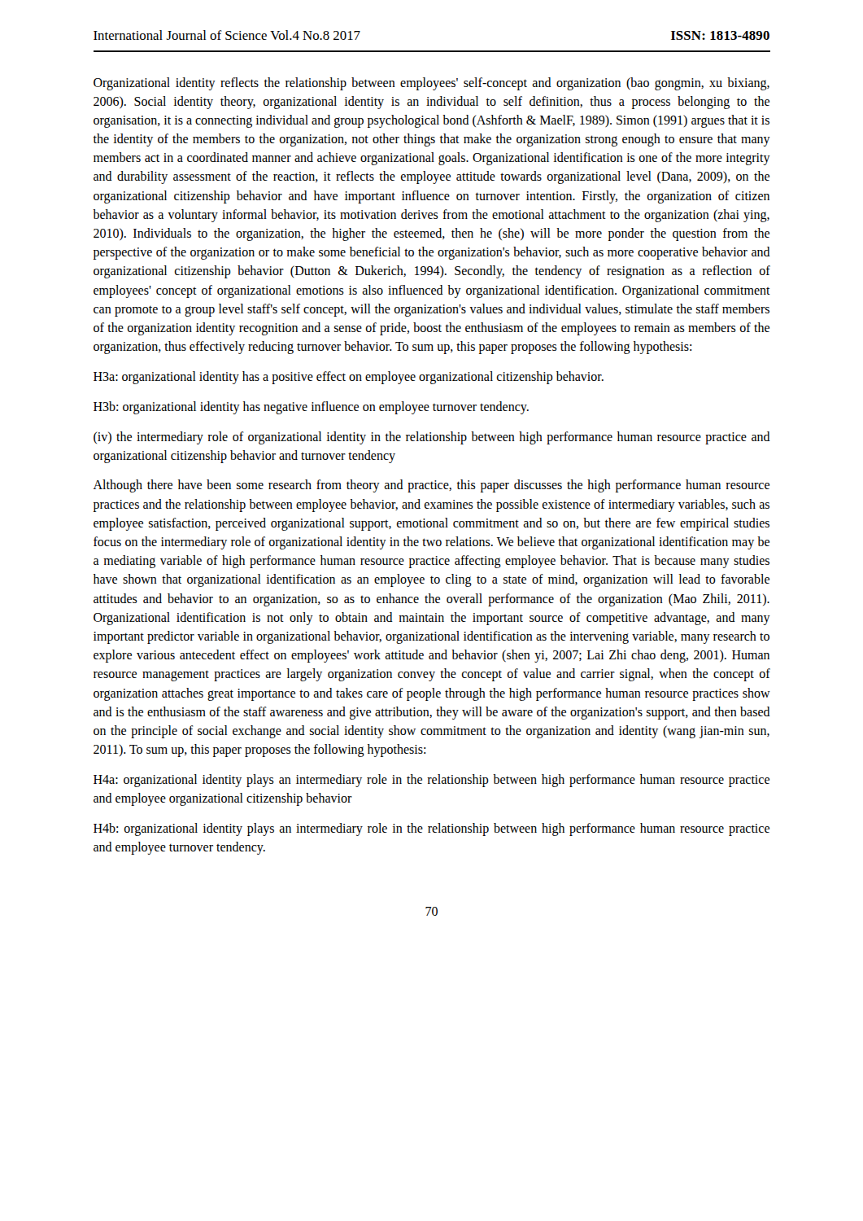International Journal of Science Vol.4 No.8 2017 ISSN: 1813-4890
Organizational identity reflects the relationship between employees' self-concept and organization (bao gongmin, xu bixiang, 2006). Social identity theory, organizational identity is an individual to self definition, thus a process belonging to the organisation, it is a connecting individual and group psychological bond (Ashforth & MaelF, 1989). Simon (1991) argues that it is the identity of the members to the organization, not other things that make the organization strong enough to ensure that many members act in a coordinated manner and achieve organizational goals. Organizational identification is one of the more integrity and durability assessment of the reaction, it reflects the employee attitude towards organizational level (Dana, 2009), on the organizational citizenship behavior and have important influence on turnover intention. Firstly, the organization of citizen behavior as a voluntary informal behavior, its motivation derives from the emotional attachment to the organization (zhai ying, 2010). Individuals to the organization, the higher the esteemed, then he (she) will be more ponder the question from the perspective of the organization or to make some beneficial to the organization's behavior, such as more cooperative behavior and organizational citizenship behavior (Dutton & Dukerich, 1994). Secondly, the tendency of resignation as a reflection of employees' concept of organizational emotions is also influenced by organizational identification. Organizational commitment can promote to a group level staff's self concept, will the organization's values and individual values, stimulate the staff members of the organization identity recognition and a sense of pride, boost the enthusiasm of the employees to remain as members of the organization, thus effectively reducing turnover behavior. To sum up, this paper proposes the following hypothesis:
H3a: organizational identity has a positive effect on employee organizational citizenship behavior.
H3b: organizational identity has negative influence on employee turnover tendency.
(iv) the intermediary role of organizational identity in the relationship between high performance human resource practice and organizational citizenship behavior and turnover tendency
Although there have been some research from theory and practice, this paper discusses the high performance human resource practices and the relationship between employee behavior, and examines the possible existence of intermediary variables, such as employee satisfaction, perceived organizational support, emotional commitment and so on, but there are few empirical studies focus on the intermediary role of organizational identity in the two relations. We believe that organizational identification may be a mediating variable of high performance human resource practice affecting employee behavior. That is because many studies have shown that organizational identification as an employee to cling to a state of mind, organization will lead to favorable attitudes and behavior to an organization, so as to enhance the overall performance of the organization (Mao Zhili, 2011). Organizational identification is not only to obtain and maintain the important source of competitive advantage, and many important predictor variable in organizational behavior, organizational identification as the intervening variable, many research to explore various antecedent effect on employees' work attitude and behavior (shen yi, 2007; Lai Zhi chao deng, 2001). Human resource management practices are largely organization convey the concept of value and carrier signal, when the concept of organization attaches great importance to and takes care of people through the high performance human resource practices show and is the enthusiasm of the staff awareness and give attribution, they will be aware of the organization's support, and then based on the principle of social exchange and social identity show commitment to the organization and identity (wang jian-min sun, 2011). To sum up, this paper proposes the following hypothesis:
H4a: organizational identity plays an intermediary role in the relationship between high performance human resource practice and employee organizational citizenship behavior
H4b: organizational identity plays an intermediary role in the relationship between high performance human resource practice and employee turnover tendency.
70